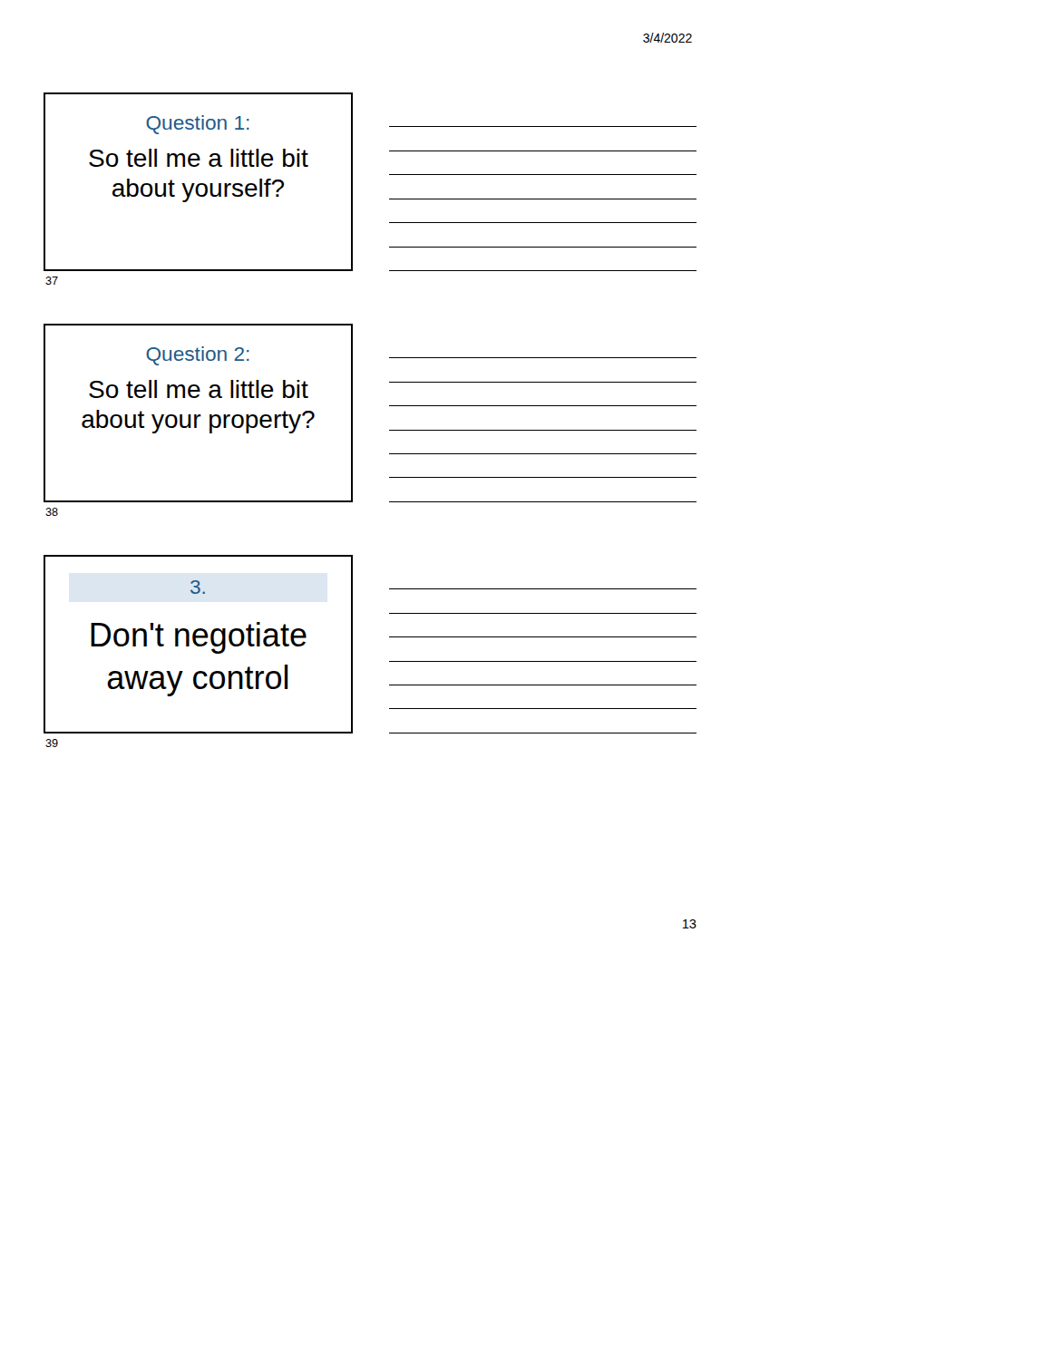3/4/2022
Question 1:
So tell me a little bit about yourself?
37
Question 2:
So tell me a little bit about your property?
38
3.
Don't negotiate away control
39
13